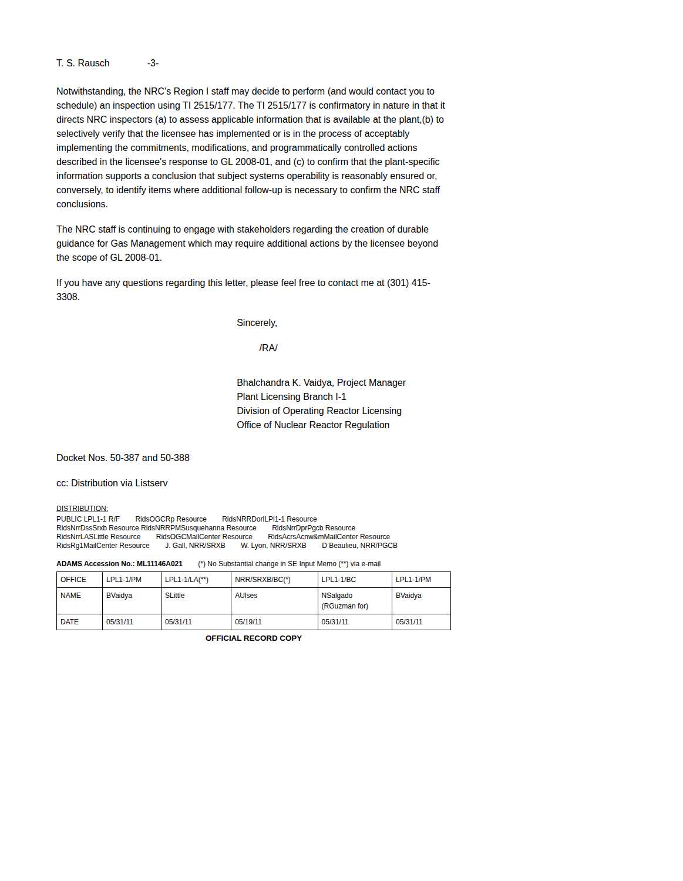T. S. Rausch -3-
Notwithstanding, the NRC's Region I staff may decide to perform (and would contact you to schedule) an inspection using TI 2515/177. The TI 2515/177 is confirmatory in nature in that it directs NRC inspectors (a) to assess applicable information that is available at the plant,(b) to selectively verify that the licensee has implemented or is in the process of acceptably implementing the commitments, modifications, and programmatically controlled actions described in the licensee's response to GL 2008-01, and (c) to confirm that the plant-specific information supports a conclusion that subject systems operability is reasonably ensured or, conversely, to identify items where additional follow-up is necessary to confirm the NRC staff conclusions.
The NRC staff is continuing to engage with stakeholders regarding the creation of durable guidance for Gas Management which may require additional actions by the licensee beyond the scope of GL 2008-01.
If you have any questions regarding this letter, please feel free to contact me at (301) 415- 3308.
Sincerely,
/RA/
Bhalchandra K. Vaidya, Project Manager
Plant Licensing Branch I-1
Division of Operating Reactor Licensing
Office of Nuclear Reactor Regulation
Docket Nos. 50-387 and 50-388
cc: Distribution via Listserv
DISTRIBUTION:
PUBLIC LPL1-1 R/F RidsOGCRp Resource RidsNRRDorlLPl1-1 Resource
RidsNrrDssSrxb Resource RidsNRRPMSusquehanna Resource RidsNrrDprPgcb Resource
RidsNrrLASLittle Resource RidsOGCMailCenter Resource RidsAcrsAcnw&mMailCenter Resource
RidsRg1MailCenter Resource J. Gall, NRR/SRXB W. Lyon, NRR/SRXB D Beaulieu, NRR/PGCB
ADAMS Accession No.: ML11146A021 (*) No Substantial change in SE Input Memo (**) via e-mail
| OFFICE | LPL1-1/PM | LPL1-1/LA(**) | NRR/SRXB/BC(*) | LPL1-1/BC | LPL1-1/PM |
| NAME | BVaidya | SLittle | AUlses | NSalgado (RGuzman for) | BVaidya |
| DATE | 05/31/11 | 05/31/11 | 05/19/11 | 05/31/11 | 05/31/11 |
OFFICIAL RECORD COPY